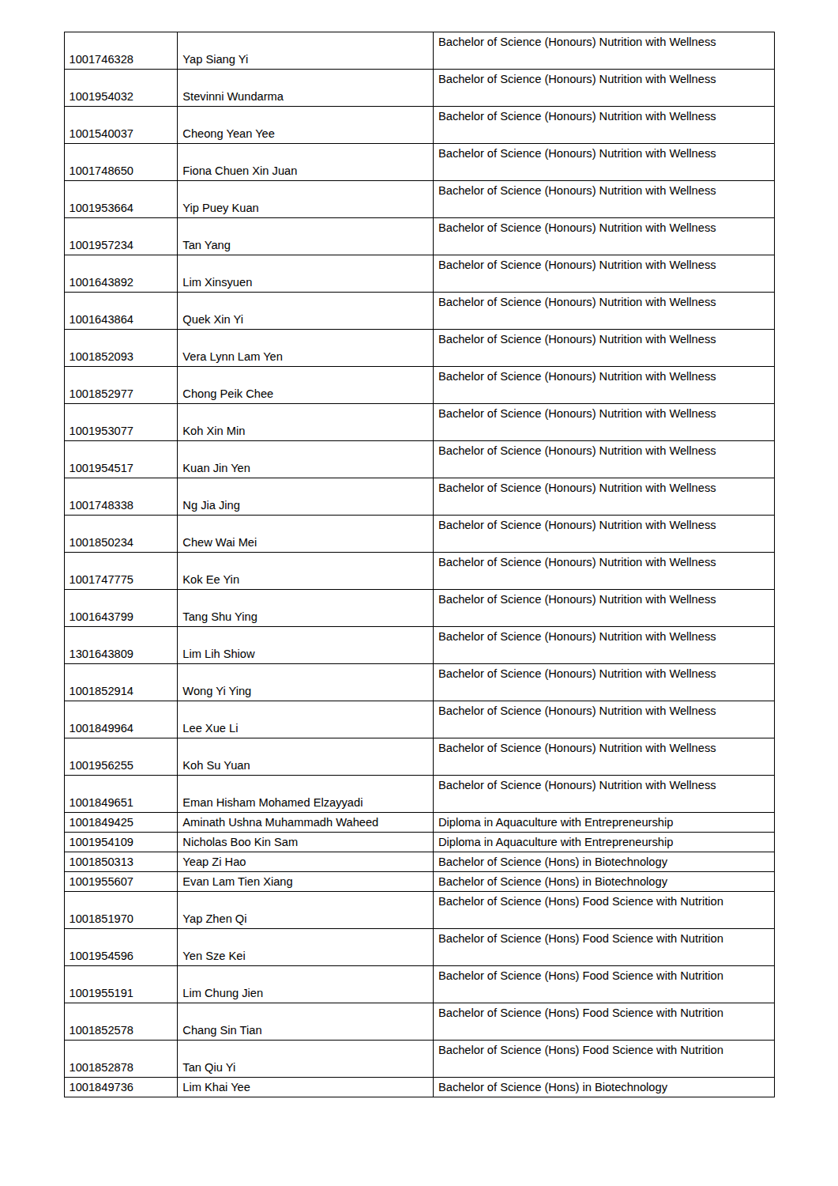| 1001746328 | Yap Siang Yi | Bachelor of Science (Honours) Nutrition with Wellness |
| 1001954032 | Stevinni Wundarma | Bachelor of Science (Honours) Nutrition with Wellness |
| 1001540037 | Cheong Yean Yee | Bachelor of Science (Honours) Nutrition with Wellness |
| 1001748650 | Fiona Chuen Xin Juan | Bachelor of Science (Honours) Nutrition with Wellness |
| 1001953664 | Yip Puey Kuan | Bachelor of Science (Honours) Nutrition with Wellness |
| 1001957234 | Tan Yang | Bachelor of Science (Honours) Nutrition with Wellness |
| 1001643892 | Lim Xinsyuen | Bachelor of Science (Honours) Nutrition with Wellness |
| 1001643864 | Quek Xin Yi | Bachelor of Science (Honours) Nutrition with Wellness |
| 1001852093 | Vera Lynn Lam Yen | Bachelor of Science (Honours) Nutrition with Wellness |
| 1001852977 | Chong Peik Chee | Bachelor of Science (Honours) Nutrition with Wellness |
| 1001953077 | Koh Xin Min | Bachelor of Science (Honours) Nutrition with Wellness |
| 1001954517 | Kuan Jin Yen | Bachelor of Science (Honours) Nutrition with Wellness |
| 1001748338 | Ng Jia Jing | Bachelor of Science (Honours) Nutrition with Wellness |
| 1001850234 | Chew Wai Mei | Bachelor of Science (Honours) Nutrition with Wellness |
| 1001747775 | Kok Ee Yin | Bachelor of Science (Honours) Nutrition with Wellness |
| 1001643799 | Tang Shu Ying | Bachelor of Science (Honours) Nutrition with Wellness |
| 1301643809 | Lim Lih Shiow | Bachelor of Science (Honours) Nutrition with Wellness |
| 1001852914 | Wong Yi Ying | Bachelor of Science (Honours) Nutrition with Wellness |
| 1001849964 | Lee Xue Li | Bachelor of Science (Honours) Nutrition with Wellness |
| 1001956255 | Koh Su Yuan | Bachelor of Science (Honours) Nutrition with Wellness |
| 1001849651 | Eman Hisham Mohamed Elzayyadi | Bachelor of Science (Honours) Nutrition with Wellness |
| 1001849425 | Aminath Ushna Muhammadh Waheed | Diploma in Aquaculture with Entrepreneurship |
| 1001954109 | Nicholas Boo Kin Sam | Diploma in Aquaculture with Entrepreneurship |
| 1001850313 | Yeap Zi Hao | Bachelor of Science (Hons) in Biotechnology |
| 1001955607 | Evan Lam Tien Xiang | Bachelor of Science (Hons) in Biotechnology |
| 1001851970 | Yap Zhen Qi | Bachelor of Science (Hons) Food Science with Nutrition |
| 1001954596 | Yen Sze Kei | Bachelor of Science (Hons) Food Science with Nutrition |
| 1001955191 | Lim Chung Jien | Bachelor of Science (Hons) Food Science with Nutrition |
| 1001852578 | Chang Sin Tian | Bachelor of Science (Hons) Food Science with Nutrition |
| 1001852878 | Tan Qiu Yi | Bachelor of Science (Hons) Food Science with Nutrition |
| 1001849736 | Lim Khai Yee | Bachelor of Science (Hons) in Biotechnology |